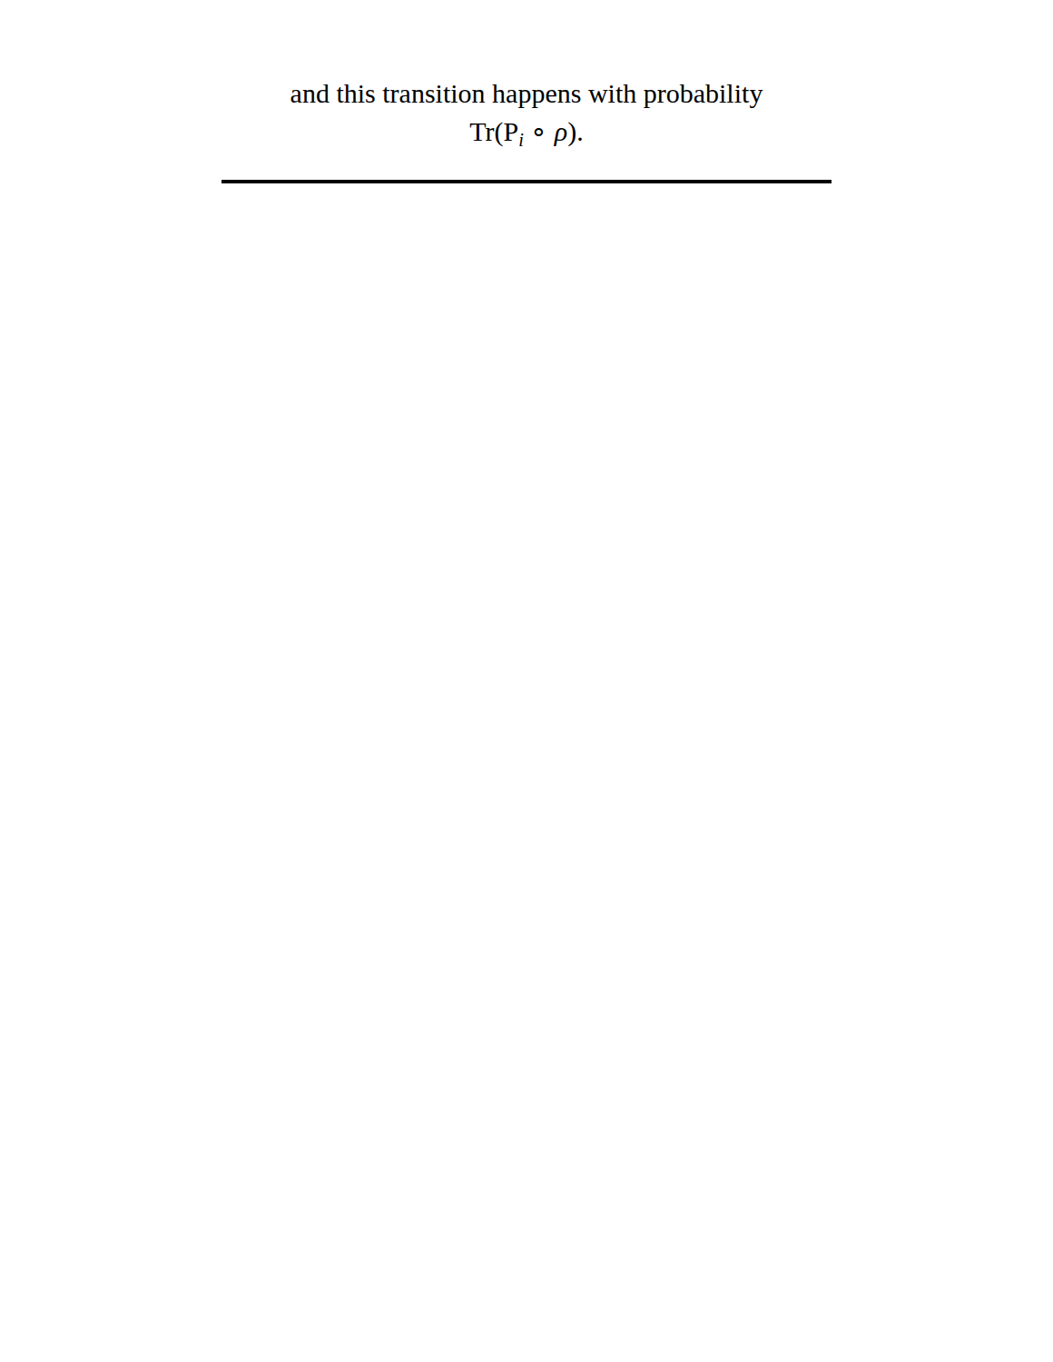and this transition happens with probability Tr(Pi ∘ ρ).